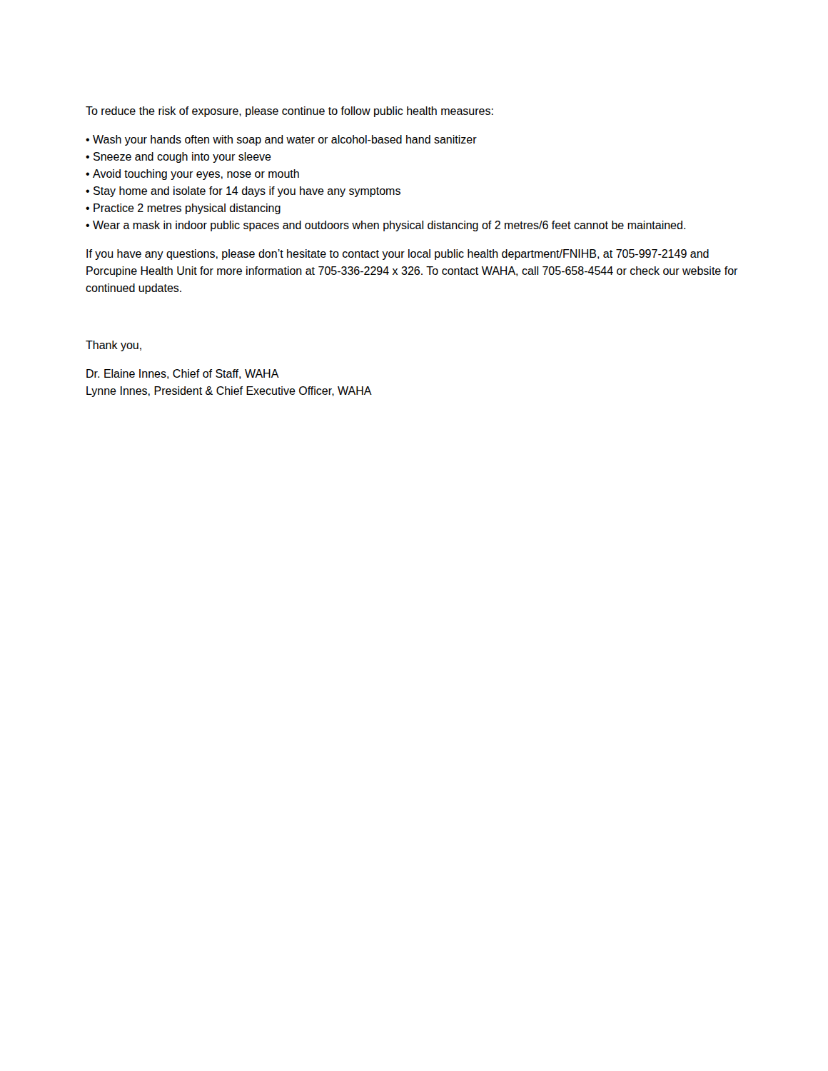To reduce the risk of exposure, please continue to follow public health measures:
Wash your hands often with soap and water or alcohol-based hand sanitizer
Sneeze and cough into your sleeve
Avoid touching your eyes, nose or mouth
Stay home and isolate for 14 days if you have any symptoms
Practice 2 metres physical distancing
Wear a mask in indoor public spaces and outdoors when physical distancing of 2 metres/6 feet cannot be maintained.
If you have any questions, please don’t hesitate to contact your local public health department/FNIHB, at 705-997-2149 and Porcupine Health Unit for more information at 705-336-2294 x 326. To contact WAHA, call 705-658-4544 or check our website for continued updates.
Thank you,
Dr. Elaine Innes, Chief of Staff, WAHA
Lynne Innes, President & Chief Executive Officer, WAHA